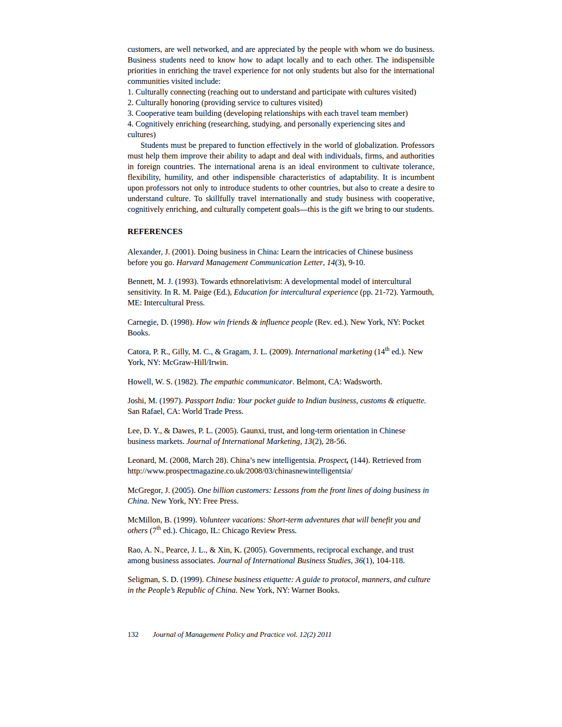customers, are well networked, and are appreciated by the people with whom we do business. Business students need to know how to adapt locally and to each other. The indispensible priorities in enriching the travel experience for not only students but also for the international communities visited include:
1. Culturally connecting (reaching out to understand and participate with cultures visited)
2. Culturally honoring (providing service to cultures visited)
3. Cooperative team building (developing relationships with each travel team member)
4. Cognitively enriching (researching, studying, and personally experiencing sites and cultures)
Students must be prepared to function effectively in the world of globalization. Professors must help them improve their ability to adapt and deal with individuals, firms, and authorities in foreign countries. The international arena is an ideal environment to cultivate tolerance, flexibility, humility, and other indispensible characteristics of adaptability. It is incumbent upon professors not only to introduce students to other countries, but also to create a desire to understand culture. To skillfully travel internationally and study business with cooperative, cognitively enriching, and culturally competent goals—this is the gift we bring to our students.
REFERENCES
Alexander, J. (2001). Doing business in China: Learn the intricacies of Chinese business before you go. Harvard Management Communication Letter, 14(3), 9-10.
Bennett, M. J. (1993). Towards ethnorelativism: A developmental model of intercultural sensitivity. In R. M. Paige (Ed.), Education for intercultural experience (pp. 21-72). Yarmouth, ME: Intercultural Press.
Carnegie, D. (1998). How win friends & influence people (Rev. ed.). New York, NY: Pocket Books.
Catora, P. R., Gilly, M. C., & Gragam, J. L. (2009). International marketing (14th ed.). New York, NY: McGraw-Hill/Irwin.
Howell, W. S. (1982). The empathic communicator. Belmont, CA: Wadsworth.
Joshi, M. (1997). Passport India: Your pocket guide to Indian business, customs & etiquette. San Rafael, CA: World Trade Press.
Lee, D. Y., & Dawes, P. L. (2005). Gaunxi, trust, and long-term orientation in Chinese business markets. Journal of International Marketing, 13(2), 28-56.
Leonard, M. (2008, March 28). China’s new intelligentsia. Prospect, (144). Retrieved from http://www.prospectmagazine.co.uk/2008/03/chinasnewintelligentsia/
McGregor, J. (2005). One billion customers: Lessons from the front lines of doing business in China. New York, NY: Free Press.
McMillon, B. (1999). Volunteer vacations: Short-term adventures that will benefit you and others (7th ed.). Chicago, IL: Chicago Review Press.
Rao, A. N., Pearce, J. L., & Xin, K. (2005). Governments, reciprocal exchange, and trust among business associates. Journal of International Business Studies, 36(1), 104-118.
Seligman, S. D. (1999). Chinese business etiquette: A guide to protocol, manners, and culture in the People’s Republic of China. New York, NY: Warner Books.
132 Journal of Management Policy and Practice vol. 12(2) 2011